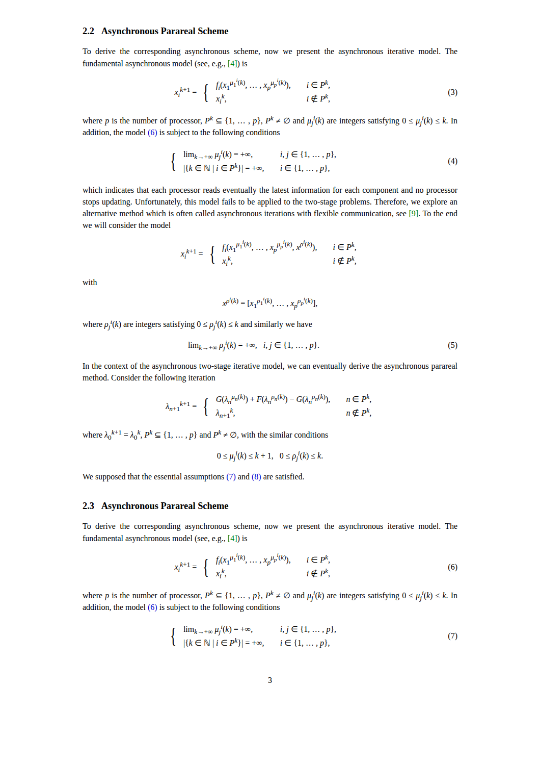2.2 Asynchronous Parareal Scheme
To derive the corresponding asynchronous scheme, now we present the asynchronous iterative model. The fundamental asynchronous model (see, e.g., [4]) is
xik+1 = {
| f i ( x 1 μ 1 i ( k ) , … , x p μ p i ( k ) ), | i ∈ P k , |
| x i k , | i ∉ P k , |
(3)
where p is the number of processor, Pk ⊆ {1, … , p}, Pk ≠ ∅ and μji(k) are integers satisfying 0 ≤ μji(k) ≤ k. In addition, the model (6) is subject to the following conditions
{
| lim k →+∞ μ j i ( k ) = +∞, | i , j ∈ {1, … , p }, |
| /{ k ∈ ℕ / i ∈ P k }/ = +∞, | i ∈ {1, … , p }, |
(4)
which indicates that each processor reads eventually the latest information for each component and no processor stops updating. Unfortunately, this model fails to be applied to the two-stage problems. Therefore, we explore an alternative method which is often called asynchronous iterations with flexible communication, see [9]. To the end we will consider the model
xik+1 = {
| f i ( x 1 μ 1 i ( k ) , … , x p μ p i ( k ) , x ρ i ( k ) ), | i ∈ P k , |
| x i k , | i ∉ P k , |
with
xρi(k) = [x1ρ1i(k), … , xpρpi(k)],
where ρji(k) are integers satisfying 0 ≤ ρji(k) ≤ k and similarly we have
limk→+∞ ρji(k) = +∞, i, j ∈ {1, … , p}.
(5)
In the context of the asynchronous two-stage iterative model, we can eventually derive the asynchronous parareal method. Consider the following iteration
λn+1k+1 = {
| G ( λ n μ n ( k ) ) + F ( λ n ρ n ( k ) ) − G ( λ n ρ n ( k ) ), | n ∈ P k , |
| λ n +1 k , | n ∉ P k , |
where λ0k+1 = λ0k, Pk ⊆ {1, … , p} and Pk ≠ ∅, with the similar conditions
0 ≤ μji(k) ≤ k + 1, 0 ≤ ρji(k) ≤ k.
We supposed that the essential assumptions (7) and (8) are satisfied.
2.3 Asynchronous Parareal Scheme
To derive the corresponding asynchronous scheme, now we present the asynchronous iterative model. The fundamental asynchronous model (see, e.g., [4]) is
xik+1 = {
| f i ( x 1 μ 1 i ( k ) , … , x p μ p i ( k ) ), | i ∈ P k , |
| x i k , | i ∉ P k , |
(6)
where p is the number of processor, Pk ⊆ {1, … , p}, Pk ≠ ∅ and μji(k) are integers satisfying 0 ≤ μji(k) ≤ k. In addition, the model (6) is subject to the following conditions
{
| lim k →+∞ μ j i ( k ) = +∞, | i , j ∈ {1, … , p }, |
| /{ k ∈ ℕ / i ∈ P k }/ = +∞, | i ∈ {1, … , p }, |
(7)
3